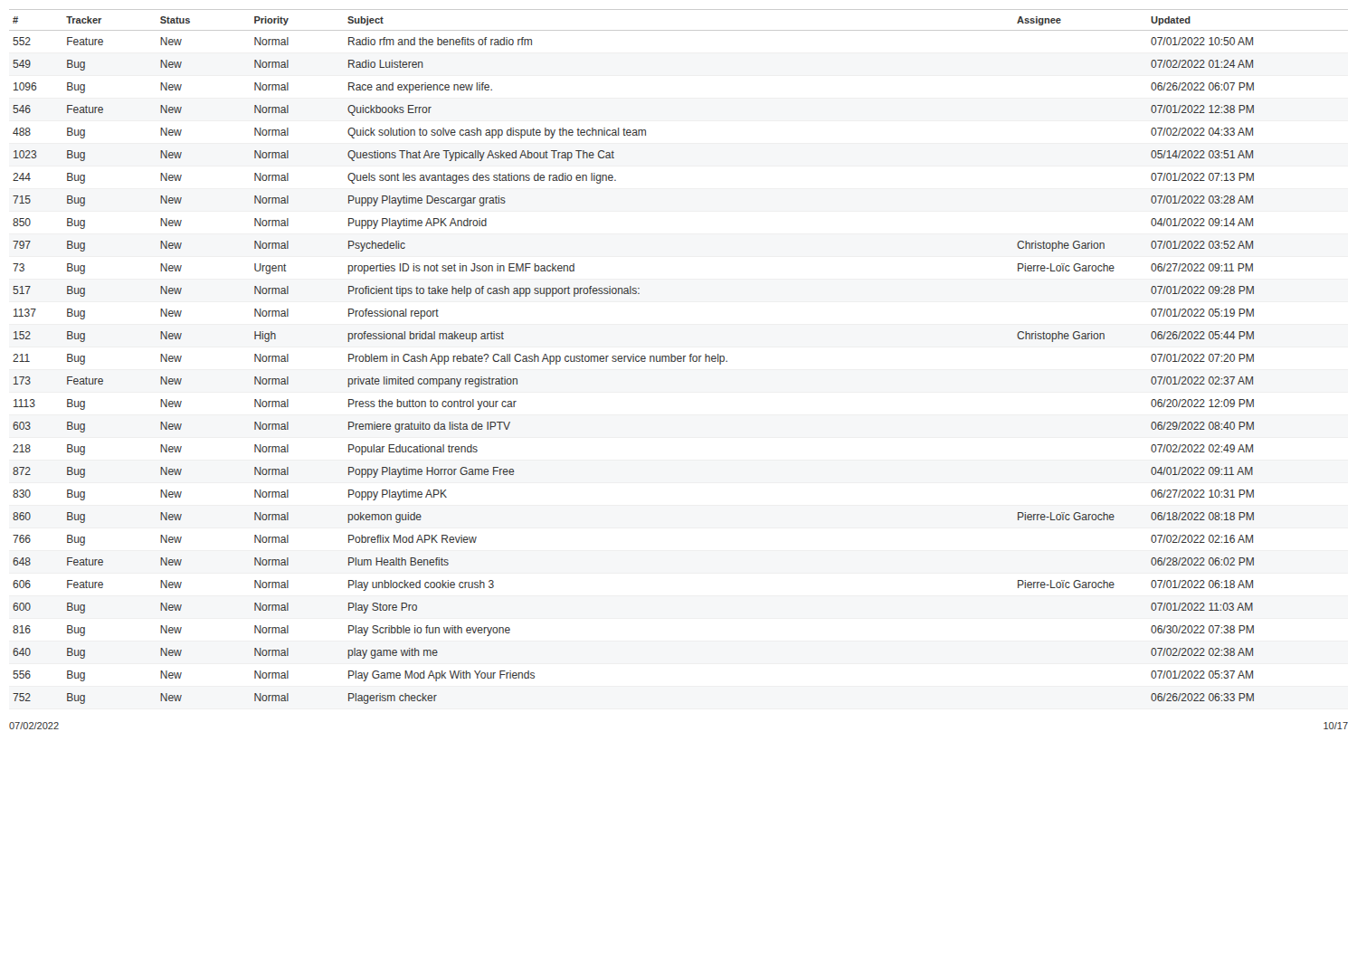| # | Tracker | Status | Priority | Subject | Assignee | Updated |
| --- | --- | --- | --- | --- | --- | --- |
| 552 | Feature | New | Normal | Radio rfm and the benefits of radio rfm | | 07/01/2022 10:50 AM |
| 549 | Bug | New | Normal | Radio Luisteren | | 07/02/2022 01:24 AM |
| 1096 | Bug | New | Normal | Race and experience new life. | | 06/26/2022 06:07 PM |
| 546 | Feature | New | Normal | Quickbooks Error | | 07/01/2022 12:38 PM |
| 488 | Bug | New | Normal | Quick solution to solve cash app dispute by the technical team | | 07/02/2022 04:33 AM |
| 1023 | Bug | New | Normal | Questions That Are Typically Asked About Trap The Cat | | 05/14/2022 03:51 AM |
| 244 | Bug | New | Normal | Quels sont les avantages des stations de radio en ligne. | | 07/01/2022 07:13 PM |
| 715 | Bug | New | Normal | Puppy Playtime Descargar gratis | | 07/01/2022 03:28 AM |
| 850 | Bug | New | Normal | Puppy Playtime APK Android | | 04/01/2022 09:14 AM |
| 797 | Bug | New | Normal | Psychedelic | Christophe Garion | 07/01/2022 03:52 AM |
| 73 | Bug | New | Urgent | properties ID is not set in Json in EMF backend | Pierre-Loïc Garoche | 06/27/2022 09:11 PM |
| 517 | Bug | New | Normal | Proficient tips to take help of cash app support professionals: | | 07/01/2022 09:28 PM |
| 1137 | Bug | New | Normal | Professional report | | 07/01/2022 05:19 PM |
| 152 | Bug | New | High | professional bridal makeup artist | Christophe Garion | 06/26/2022 05:44 PM |
| 211 | Bug | New | Normal | Problem in Cash App rebate? Call Cash App customer service number for help. | | 07/01/2022 07:20 PM |
| 173 | Feature | New | Normal | private limited company registration | | 07/01/2022 02:37 AM |
| 1113 | Bug | New | Normal | Press the button to control your car | | 06/20/2022 12:09 PM |
| 603 | Bug | New | Normal | Premiere gratuito da lista de IPTV | | 06/29/2022 08:40 PM |
| 218 | Bug | New | Normal | Popular Educational trends | | 07/02/2022 02:49 AM |
| 872 | Bug | New | Normal | Poppy Playtime Horror Game Free | | 04/01/2022 09:11 AM |
| 830 | Bug | New | Normal | Poppy Playtime APK | | 06/27/2022 10:31 PM |
| 860 | Bug | New | Normal | pokemon guide | Pierre-Loïc Garoche | 06/18/2022 08:18 PM |
| 766 | Bug | New | Normal | Pobreflix Mod APK Review | | 07/02/2022 02:16 AM |
| 648 | Feature | New | Normal | Plum Health Benefits | | 06/28/2022 06:02 PM |
| 606 | Feature | New | Normal | Play unblocked cookie crush 3 | Pierre-Loïc Garoche | 07/01/2022 06:18 AM |
| 600 | Bug | New | Normal | Play Store Pro | | 07/01/2022 11:03 AM |
| 816 | Bug | New | Normal | Play Scribble io fun with everyone | | 06/30/2022 07:38 PM |
| 640 | Bug | New | Normal | play game with me | | 07/02/2022 02:38 AM |
| 556 | Bug | New | Normal | Play Game Mod Apk With Your Friends | | 07/01/2022 05:37 AM |
| 752 | Bug | New | Normal | Plagerism checker | | 06/26/2022 06:33 PM |
07/02/2022 10/17